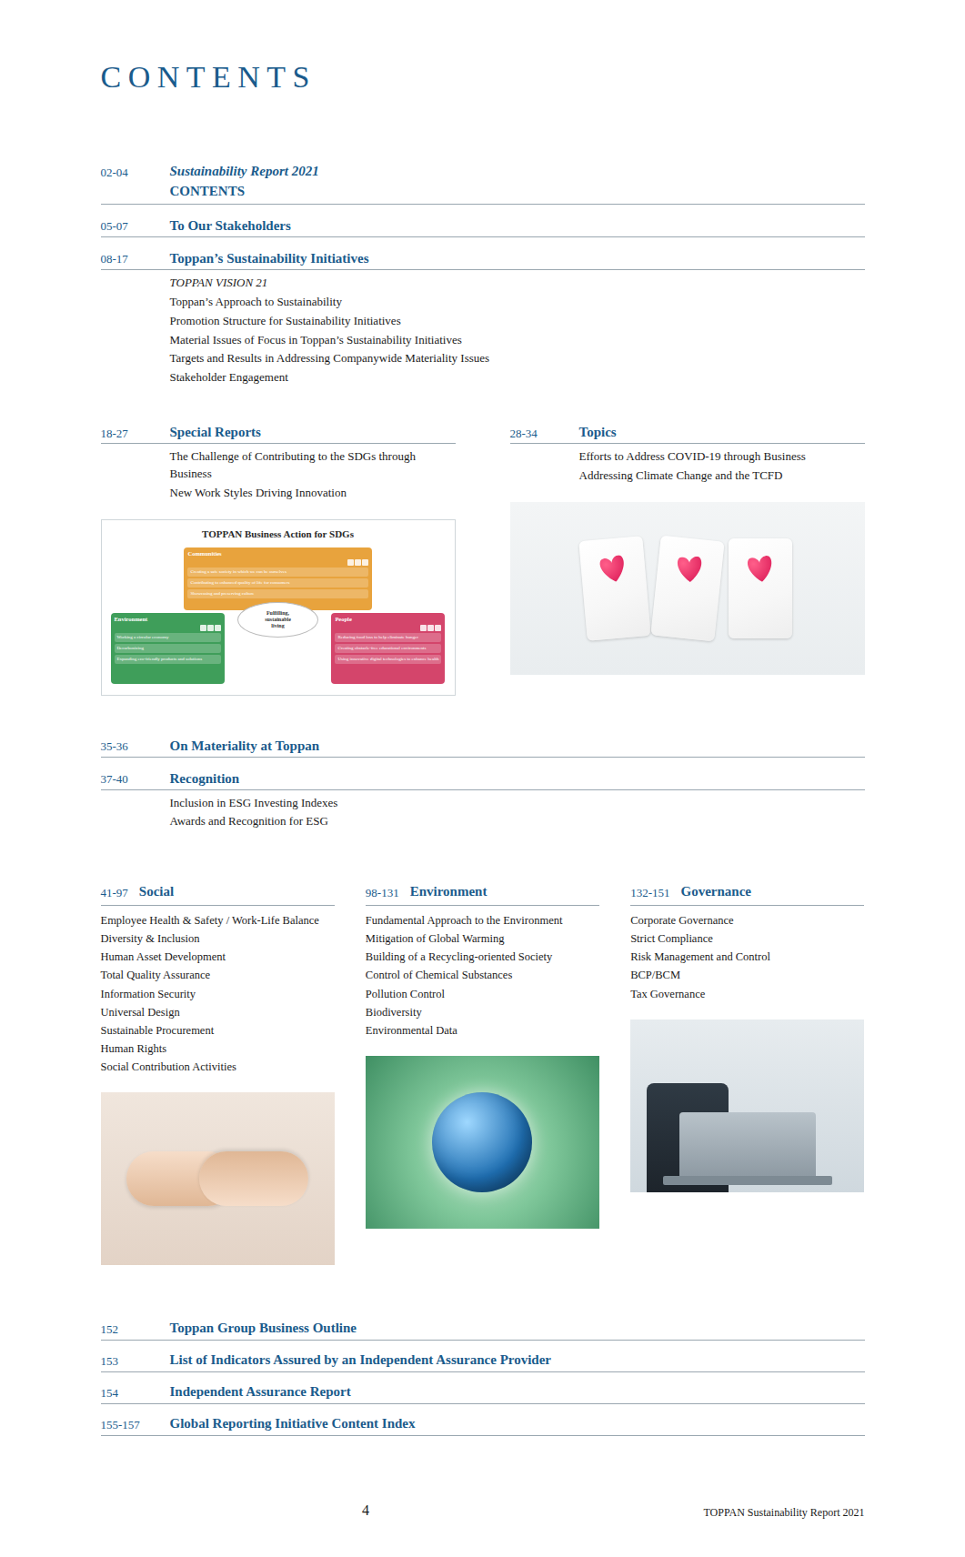CONTENTS
02-04
Sustainability Report 2021
CONTENTS
05-07
To Our Stakeholders
08-17
Toppan’s Sustainability Initiatives
TOPPAN VISION 21
Toppan’s Approach to Sustainability
Promotion Structure for Sustainability Initiatives
Material Issues of Focus in Toppan’s Sustainability Initiatives
Targets and Results in Addressing Companywide Materiality Issues
Stakeholder Engagement
18-27
Special Reports
The Challenge of Contributing to the SDGs through Business
New Work Styles Driving Innovation
TOPPAN Business Action for SDGs
Communities
Creating a safe society in which we can be ourselves
Contributing to enhanced quality of life for consumers
Showcasing and preserving culture
Environment
Working a circular economy
Decarbonizing
Expanding eco-friendly products and solutions
People
Reducing food loss to help eliminate hunger
Creating obstacle-free educational environments
Using innovative digital technologies to enhance health
Fulfilling,
sustainable
living
28-34
Topics
Efforts to Address COVID-19 through Business
Addressing Climate Change and the TCFD
35-36
On Materiality at Toppan
37-40
Recognition
Inclusion in ESG Investing Indexes
Awards and Recognition for ESG
41-97
Social
Employee Health & Safety / Work-Life Balance
Diversity & Inclusion
Human Asset Development
Total Quality Assurance
Information Security
Universal Design
Sustainable Procurement
Human Rights
Social Contribution Activities
98-131
Environment
Fundamental Approach to the Environment
Mitigation of Global Warming
Building of a Recycling-oriented Society
Control of Chemical Substances
Pollution Control
Biodiversity
Environmental Data
132-151
Governance
Corporate Governance
Strict Compliance
Risk Management and Control
BCP/BCM
Tax Governance
152
Toppan Group Business Outline
153
List of Indicators Assured by an Independent Assurance Provider
154
Independent Assurance Report
155-157
Global Reporting Initiative Content Index
4
TOPPAN Sustainability Report 2021